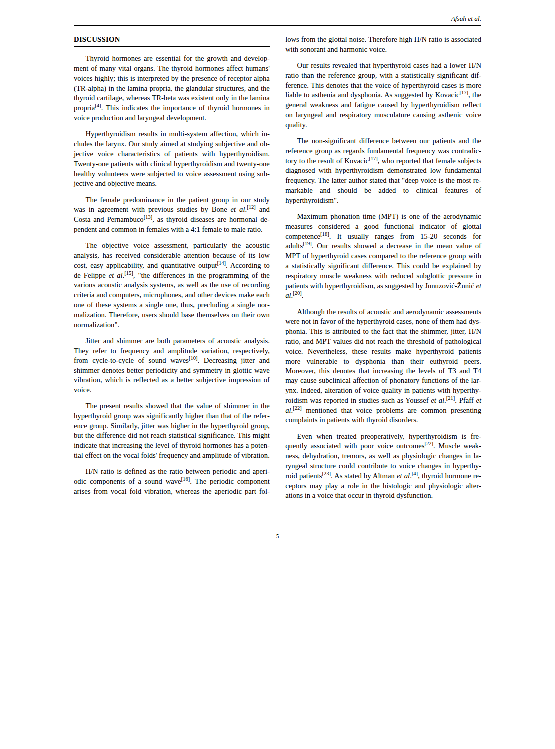Afsah et al.
DISCUSSION
Thyroid hormones are essential for the growth and development of many vital organs. The thyroid hormones affect humans' voices highly; this is interpreted by the presence of receptor alpha (TR-alpha) in the lamina propria, the glandular structures, and the thyroid cartilage, whereas TR-beta was existent only in the lamina propria[4]. This indicates the importance of thyroid hormones in voice production and laryngeal development.
Hyperthyroidism results in multi-system affection, which includes the larynx. Our study aimed at studying subjective and objective voice characteristics of patients with hyperthyroidism. Twenty-one patients with clinical hyperthyroidism and twenty-one healthy volunteers were subjected to voice assessment using subjective and objective means.
The female predominance in the patient group in our study was in agreement with previous studies by Bone et al.[12] and Costa and Pernambuco[13], as thyroid diseases are hormonal dependent and common in females with a 4:1 female to male ratio.
The objective voice assessment, particularly the acoustic analysis, has received considerable attention because of its low cost, easy applicability, and quantitative output[14]. According to de Felippe et al.[15], "the differences in the programming of the various acoustic analysis systems, as well as the use of recording criteria and computers, microphones, and other devices make each one of these systems a single one, thus, precluding a single normalization. Therefore, users should base themselves on their own normalization".
Jitter and shimmer are both parameters of acoustic analysis. They refer to frequency and amplitude variation, respectively, from cycle-to-cycle of sound waves[10]. Decreasing jitter and shimmer denotes better periodicity and symmetry in glottic wave vibration, which is reflected as a better subjective impression of voice.
The present results showed that the value of shimmer in the hyperthyroid group was significantly higher than that of the reference group. Similarly, jitter was higher in the hyperthyroid group, but the difference did not reach statistical significance. This might indicate that increasing the level of thyroid hormones has a potential effect on the vocal folds' frequency and amplitude of vibration.
H/N ratio is defined as the ratio between periodic and aperiodic components of a sound wave[16]. The periodic component arises from vocal fold vibration, whereas the aperiodic part follows from the glottal noise. Therefore high H/N ratio is associated with sonorant and harmonic voice.
Our results revealed that hyperthyroid cases had a lower H/N ratio than the reference group, with a statistically significant difference. This denotes that the voice of hyperthyroid cases is more liable to asthenia and dysphonia. As suggested by Kovacic[17], the general weakness and fatigue caused by hyperthyroidism reflect on laryngeal and respiratory musculature causing asthenic voice quality.
The non-significant difference between our patients and the reference group as regards fundamental frequency was contradictory to the result of Kovacic[17], who reported that female subjects diagnosed with hyperthyroidism demonstrated low fundamental frequency. The latter author stated that "deep voice is the most remarkable and should be added to clinical features of hyperthyroidism".
Maximum phonation time (MPT) is one of the aerodynamic measures considered a good functional indicator of glottal competence[18]. It usually ranges from 15-20 seconds for adults[19]. Our results showed a decrease in the mean value of MPT of hyperthyroid cases compared to the reference group with a statistically significant difference. This could be explained by respiratory muscle weakness with reduced subglottic pressure in patients with hyperthyroidism, as suggested by Junuzović-Žunić et al.[20].
Although the results of acoustic and aerodynamic assessments were not in favor of the hyperthyroid cases, none of them had dysphonia. This is attributed to the fact that the shimmer, jitter, H/N ratio, and MPT values did not reach the threshold of pathological voice. Nevertheless, these results make hyperthyroid patients more vulnerable to dysphonia than their euthyroid peers. Moreover, this denotes that increasing the levels of T3 and T4 may cause subclinical affection of phonatory functions of the larynx. Indeed, alteration of voice quality in patients with hyperthyroidism was reported in studies such as Youssef et al.[21]. Pfaff et al.[22] mentioned that voice problems are common presenting complaints in patients with thyroid disorders.
Even when treated preoperatively, hyperthyroidism is frequently associated with poor voice outcomes[22]. Muscle weakness, dehydration, tremors, as well as physiologic changes in laryngeal structure could contribute to voice changes in hyperthyroid patients[23]. As stated by Altman et al.[4], thyroid hormone receptors may play a role in the histologic and physiologic alterations in a voice that occur in thyroid dysfunction.
5